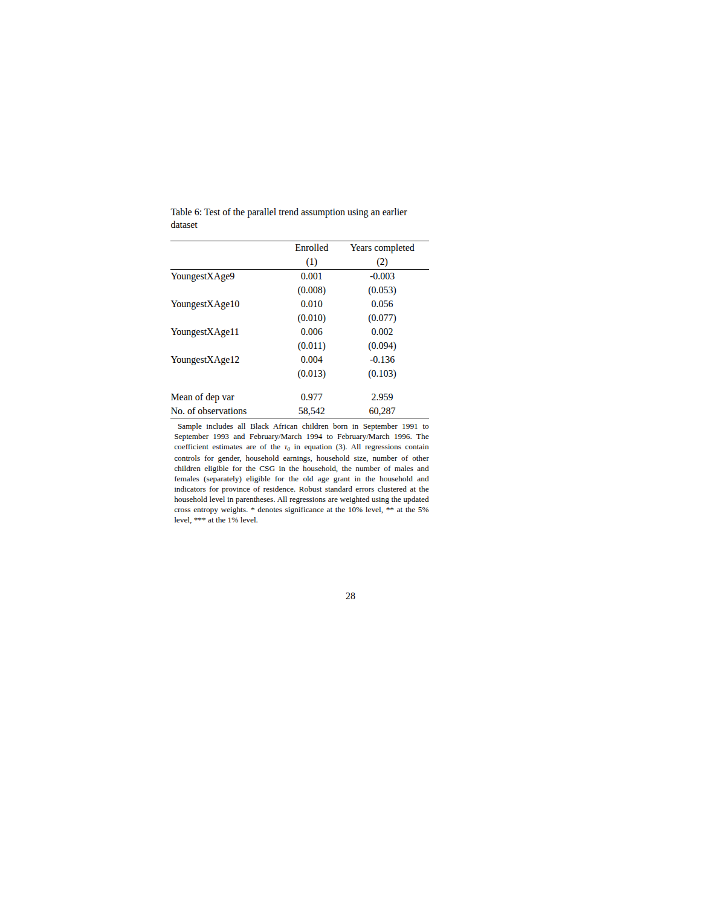Table 6: Test of the parallel trend assumption using an earlier dataset
| | Enrolled | Years completed |
| | (1) | (2) |
| YoungestXAge9 | 0.001 | -0.003 |
| | (0.008) | (0.053) |
| YoungestXAge10 | 0.010 | 0.056 |
| | (0.010) | (0.077) |
| YoungestXAge11 | 0.006 | 0.002 |
| | (0.011) | (0.094) |
| YoungestXAge12 | 0.004 | -0.136 |
| | (0.013) | (0.103) |
| Mean of dep var | 0.977 | 2.959 |
| No. of observations | 58,542 | 60,287 |
Sample includes all Black African children born in September 1991 to September 1993 and February/March 1994 to February/March 1996. The coefficient estimates are of the τa in equation (3). All regressions contain controls for gender, household earnings, household size, number of other children eligible for the CSG in the household, the number of males and females (separately) eligible for the old age grant in the household and indicators for province of residence. Robust standard errors clustered at the household level in parentheses. All regressions are weighted using the updated cross entropy weights. * denotes significance at the 10% level, ** at the 5% level, *** at the 1% level.
28